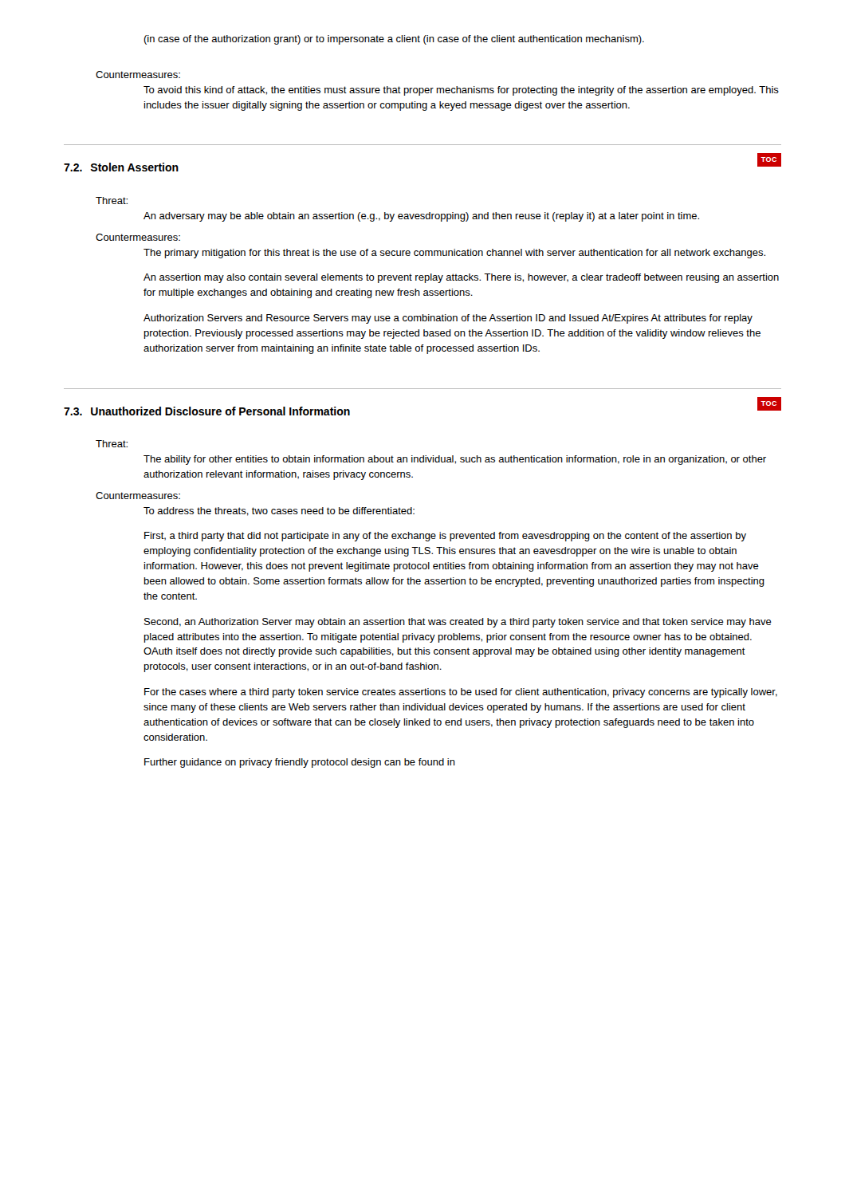(in case of the authorization grant) or to impersonate a client (in case of the client authentication mechanism).
Countermeasures:
To avoid this kind of attack, the entities must assure that proper mechanisms for protecting the integrity of the assertion are employed. This includes the issuer digitally signing the assertion or computing a keyed message digest over the assertion.
7.2. Stolen Assertion
TOC
Threat:
An adversary may be able obtain an assertion (e.g., by eavesdropping) and then reuse it (replay it) at a later point in time.
Countermeasures:
The primary mitigation for this threat is the use of a secure communication channel with server authentication for all network exchanges.
An assertion may also contain several elements to prevent replay attacks. There is, however, a clear tradeoff between reusing an assertion for multiple exchanges and obtaining and creating new fresh assertions.
Authorization Servers and Resource Servers may use a combination of the Assertion ID and Issued At/Expires At attributes for replay protection. Previously processed assertions may be rejected based on the Assertion ID. The addition of the validity window relieves the authorization server from maintaining an infinite state table of processed assertion IDs.
7.3. Unauthorized Disclosure of Personal Information
TOC
Threat:
The ability for other entities to obtain information about an individual, such as authentication information, role in an organization, or other authorization relevant information, raises privacy concerns.
Countermeasures:
To address the threats, two cases need to be differentiated:
First, a third party that did not participate in any of the exchange is prevented from eavesdropping on the content of the assertion by employing confidentiality protection of the exchange using TLS. This ensures that an eavesdropper on the wire is unable to obtain information. However, this does not prevent legitimate protocol entities from obtaining information from an assertion they may not have been allowed to obtain. Some assertion formats allow for the assertion to be encrypted, preventing unauthorized parties from inspecting the content.
Second, an Authorization Server may obtain an assertion that was created by a third party token service and that token service may have placed attributes into the assertion. To mitigate potential privacy problems, prior consent from the resource owner has to be obtained. OAuth itself does not directly provide such capabilities, but this consent approval may be obtained using other identity management protocols, user consent interactions, or in an out-of-band fashion.
For the cases where a third party token service creates assertions to be used for client authentication, privacy concerns are typically lower, since many of these clients are Web servers rather than individual devices operated by humans. If the assertions are used for client authentication of devices or software that can be closely linked to end users, then privacy protection safeguards need to be taken into consideration.
Further guidance on privacy friendly protocol design can be found in